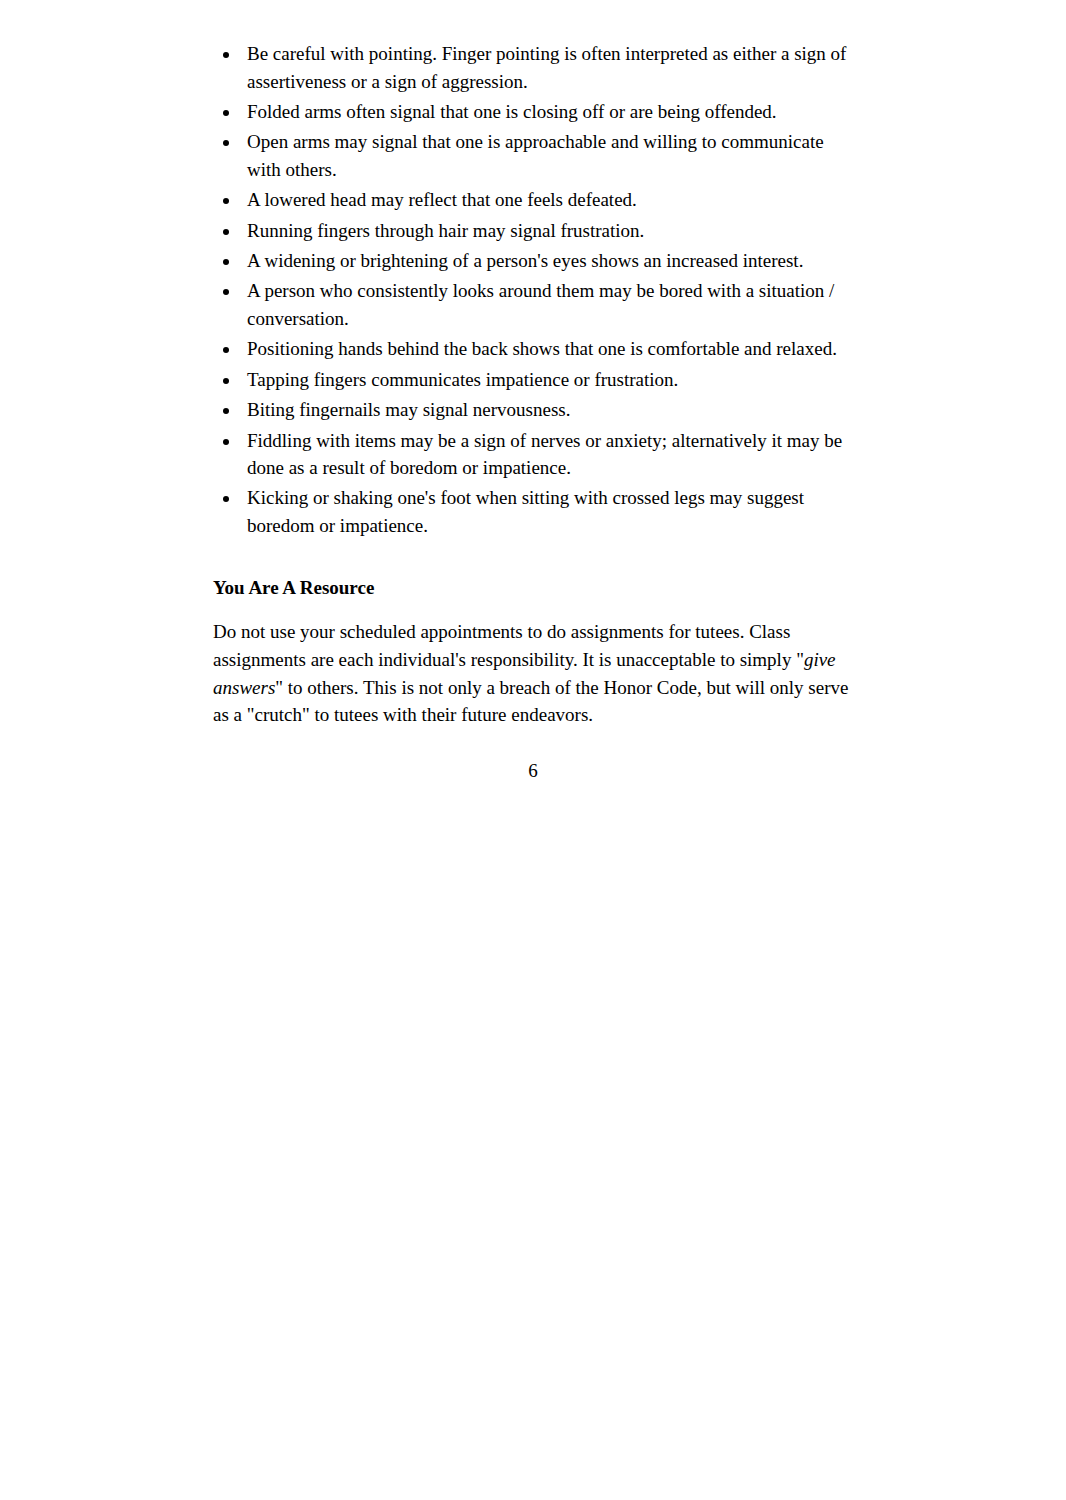Be careful with pointing. Finger pointing is often interpreted as either a sign of assertiveness or a sign of aggression.
Folded arms often signal that one is closing off or are being offended.
Open arms may signal that one is approachable and willing to communicate with others.
A lowered head may reflect that one feels defeated.
Running fingers through hair may signal frustration.
A widening or brightening of a person's eyes shows an increased interest.
A person who consistently looks around them may be bored with a situation / conversation.
Positioning hands behind the back shows that one is comfortable and relaxed.
Tapping fingers communicates impatience or frustration.
Biting fingernails may signal nervousness.
Fiddling with items may be a sign of nerves or anxiety; alternatively it may be done as a result of boredom or impatience.
Kicking or shaking one's foot when sitting with crossed legs may suggest boredom or impatience.
You Are A Resource
Do not use your scheduled appointments to do assignments for tutees. Class assignments are each individual's responsibility. It is unacceptable to simply "give answers" to others. This is not only a breach of the Honor Code, but will only serve as a "crutch" to tutees with their future endeavors.
6